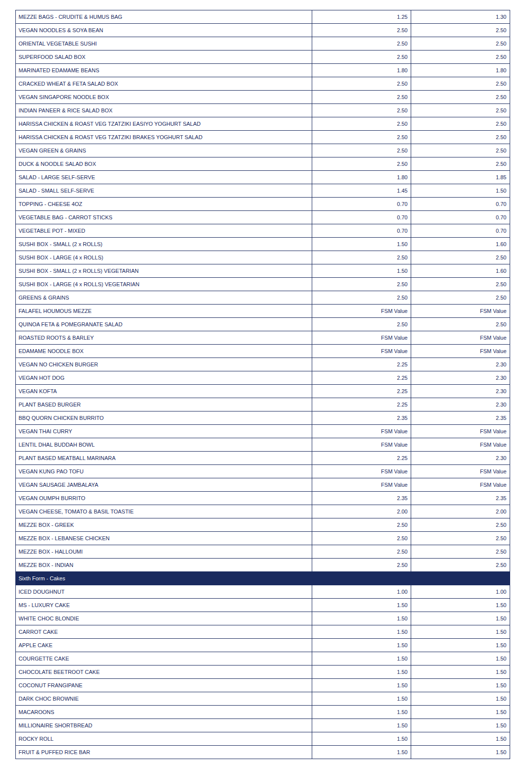| MEZZE BAGS - CRUDITE & HUMUS BAG | 1.25 | 1.30 |
| VEGAN NOODLES & SOYA BEAN | 2.50 | 2.50 |
| ORIENTAL VEGETABLE SUSHI | 2.50 | 2.50 |
| SUPERFOOD SALAD BOX | 2.50 | 2.50 |
| MARINATED EDAMAME BEANS | 1.80 | 1.80 |
| CRACKED WHEAT & FETA SALAD BOX | 2.50 | 2.50 |
| VEGAN SINGAPORE NOODLE BOX | 2.50 | 2.50 |
| INDIAN PANEER & RICE SALAD BOX | 2.50 | 2.50 |
| HARISSA CHICKEN & ROAST VEG TZATZIKI EASIYO YOGHURT SALAD | 2.50 | 2.50 |
| HARISSA CHICKEN & ROAST VEG TZATZIKI BRAKES YOGHURT SALAD | 2.50 | 2.50 |
| VEGAN GREEN & GRAINS | 2.50 | 2.50 |
| DUCK & NOODLE SALAD BOX | 2.50 | 2.50 |
| SALAD - LARGE SELF-SERVE | 1.80 | 1.85 |
| SALAD - SMALL SELF-SERVE | 1.45 | 1.50 |
| TOPPING - CHEESE 4OZ | 0.70 | 0.70 |
| VEGETABLE BAG - CARROT STICKS | 0.70 | 0.70 |
| VEGETABLE POT - MIXED | 0.70 | 0.70 |
| SUSHI BOX - SMALL (2 x ROLLS) | 1.50 | 1.60 |
| SUSHI BOX - LARGE (4 x ROLLS) | 2.50 | 2.50 |
| SUSHI BOX - SMALL (2 x ROLLS) VEGETARIAN | 1.50 | 1.60 |
| SUSHI BOX - LARGE (4 x ROLLS) VEGETARIAN | 2.50 | 2.50 |
| GREENS & GRAINS | 2.50 | 2.50 |
| FALAFEL HOUMOUS MEZZE | FSM Value | FSM Value |
| QUINOA FETA & POMEGRANATE SALAD | 2.50 | 2.50 |
| ROASTED ROOTS & BARLEY | FSM Value | FSM Value |
| EDAMAME NOODLE BOX | FSM Value | FSM Value |
| VEGAN NO CHICKEN BURGER | 2.25 | 2.30 |
| VEGAN HOT DOG | 2.25 | 2.30 |
| VEGAN KOFTA | 2.25 | 2.30 |
| PLANT BASED BURGER | 2.25 | 2.30 |
| BBQ QUORN CHICKEN BURRITO | 2.35 | 2.35 |
| VEGAN THAI CURRY | FSM Value | FSM Value |
| LENTIL DHAL BUDDAH BOWL | FSM Value | FSM Value |
| PLANT BASED MEATBALL MARINARA | 2.25 | 2.30 |
| VEGAN KUNG PAO TOFU | FSM Value | FSM Value |
| VEGAN SAUSAGE JAMBALAYA | FSM Value | FSM Value |
| VEGAN OUMPH BURRITO | 2.35 | 2.35 |
| VEGAN CHEESE, TOMATO & BASIL TOASTIE | 2.00 | 2.00 |
| MEZZE BOX - GREEK | 2.50 | 2.50 |
| MEZZE BOX - LEBANESE CHICKEN | 2.50 | 2.50 |
| MEZZE BOX - HALLOUMI | 2.50 | 2.50 |
| MEZZE BOX - INDIAN | 2.50 | 2.50 |
| Sixth Form - Cakes |
| ICED DOUGHNUT | 1.00 | 1.00 |
| MS - LUXURY CAKE | 1.50 | 1.50 |
| WHITE CHOC BLONDIE | 1.50 | 1.50 |
| CARROT CAKE | 1.50 | 1.50 |
| APPLE CAKE | 1.50 | 1.50 |
| COURGETTE CAKE | 1.50 | 1.50 |
| CHOCOLATE BEETROOT CAKE | 1.50 | 1.50 |
| COCONUT FRANGIPANE | 1.50 | 1.50 |
| DARK CHOC BROWNIE | 1.50 | 1.50 |
| MACAROONS | 1.50 | 1.50 |
| MILLIONAIRE SHORTBREAD | 1.50 | 1.50 |
| ROCKY ROLL | 1.50 | 1.50 |
| FRUIT & PUFFED RICE BAR | 1.50 | 1.50 |